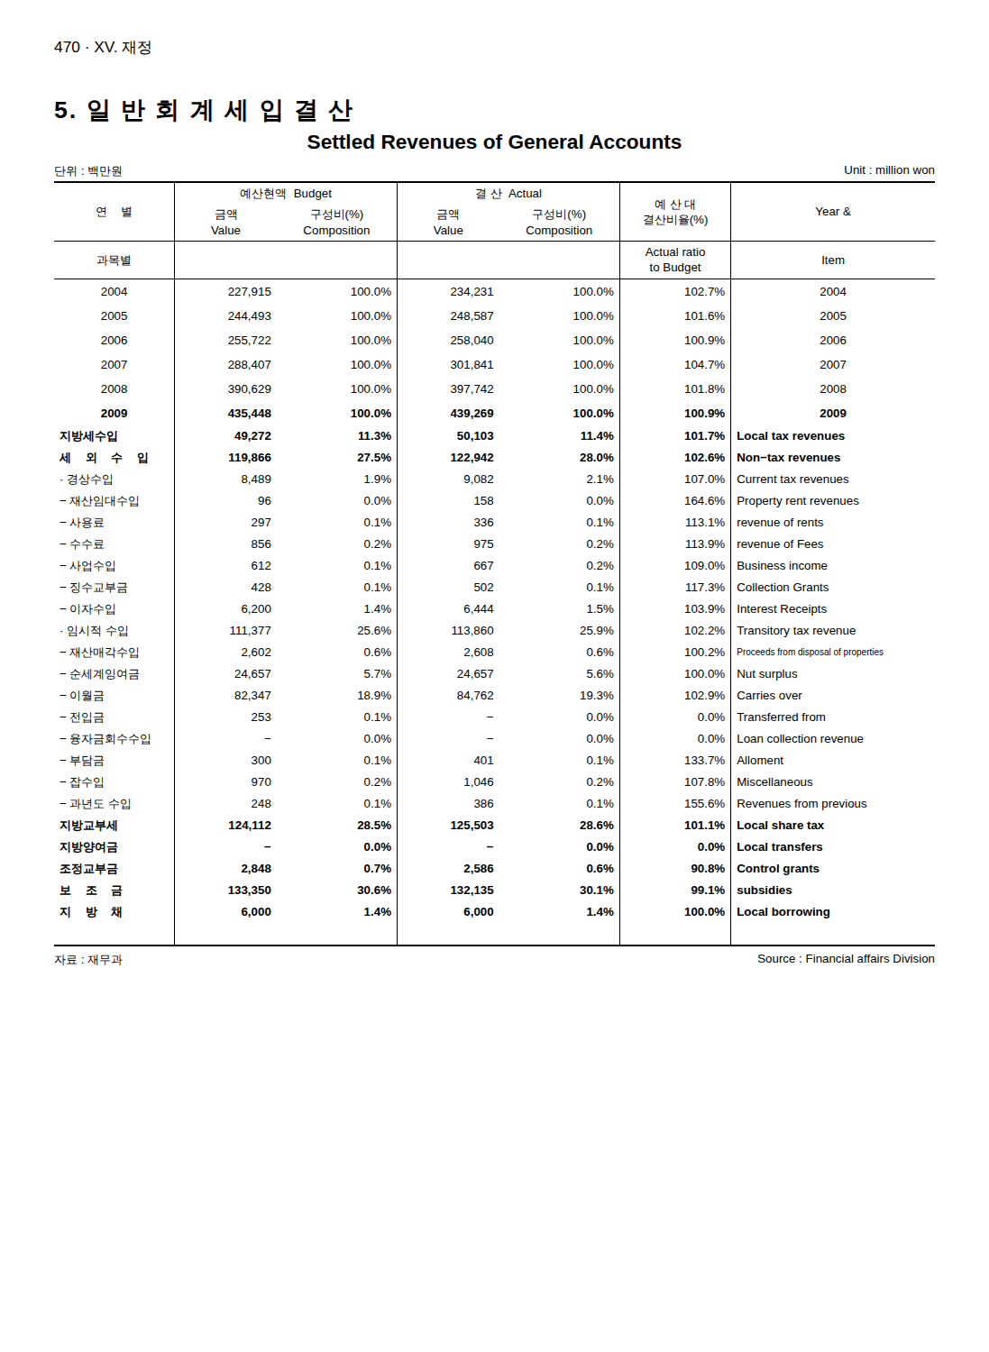470 · XV. 재정
5. 일 반 회 계 세 입 결 산
Settled Revenues of General Accounts
단위 : 백만원 Unit : million won
| 연 별 | 예산현액 Budget | 결 산 Actual | 예 산 대 결산비율(%) | Year & |
| --- | --- | --- | --- | --- |
| 금액 Value | 구성비(%) Composition | 금액 Value | 구성비(%) Composition |
| 과목별 | | | Actual ratio to Budget | Item |
| 2004 | 227,915 | 100.0% | 234,231 | 100.0% | 102.7% | 2004 |
| 2005 | 244,493 | 100.0% | 248,587 | 100.0% | 101.6% | 2005 |
| 2006 | 255,722 | 100.0% | 258,040 | 100.0% | 100.9% | 2006 |
| 2007 | 288,407 | 100.0% | 301,841 | 100.0% | 104.7% | 2007 |
| 2008 | 390,629 | 100.0% | 397,742 | 100.0% | 101.8% | 2008 |
| 2009 | 435,448 | 100.0% | 439,269 | 100.0% | 100.9% | 2009 |
| 지방세수입 | 49,272 | 11.3% | 50,103 | 11.4% | 101.7% | Local tax revenues |
| 세 외 수 입 | 119,866 | 27.5% | 122,942 | 28.0% | 102.6% | Non−tax revenues |
| · 경상수입 | 8,489 | 1.9% | 9,082 | 2.1% | 107.0% | Current tax revenues |
| − 재산임대수입 | 96 | 0.0% | 158 | 0.0% | 164.6% | Property rent revenues |
| − 사용료 | 297 | 0.1% | 336 | 0.1% | 113.1% | revenue of rents |
| − 수수료 | 856 | 0.2% | 975 | 0.2% | 113.9% | revenue of Fees |
| − 사업수입 | 612 | 0.1% | 667 | 0.2% | 109.0% | Business income |
| − 징수교부금 | 428 | 0.1% | 502 | 0.1% | 117.3% | Collection Grants |
| − 이자수입 | 6,200 | 1.4% | 6,444 | 1.5% | 103.9% | Interest Receipts |
| · 임시적 수입 | 111,377 | 25.6% | 113,860 | 25.9% | 102.2% | Transitory tax revenue |
| − 재산매각수입 | 2,602 | 0.6% | 2,608 | 0.6% | 100.2% | Proceeds from disposal of properties |
| − 순세계잉여금 | 24,657 | 5.7% | 24,657 | 5.6% | 100.0% | Nut surplus |
| − 이월금 | 82,347 | 18.9% | 84,762 | 19.3% | 102.9% | Carries over |
| − 전입금 | 253 | 0.1% | − | 0.0% | 0.0% | Transferred from |
| − 융자금회수수입 | − | 0.0% | − | 0.0% | 0.0% | Loan collection revenue |
| − 부담금 | 300 | 0.1% | 401 | 0.1% | 133.7% | Alloment |
| − 잡수입 | 970 | 0.2% | 1,046 | 0.2% | 107.8% | Miscellaneous |
| − 과년도 수입 | 248 | 0.1% | 386 | 0.1% | 155.6% | Revenues from previous |
| 지방교부세 | 124,112 | 28.5% | 125,503 | 28.6% | 101.1% | Local share tax |
| 지방양여금 | − | 0.0% | − | 0.0% | 0.0% | Local transfers |
| 조정교부금 | 2,848 | 0.7% | 2,586 | 0.6% | 90.8% | Control grants |
| 보 조 금 | 133,350 | 30.6% | 132,135 | 30.1% | 99.1% | subsidies |
| 지 방 채 | 6,000 | 1.4% | 6,000 | 1.4% | 100.0% | Local borrowing |
자료 : 재무과 Source : Financial affairs Division